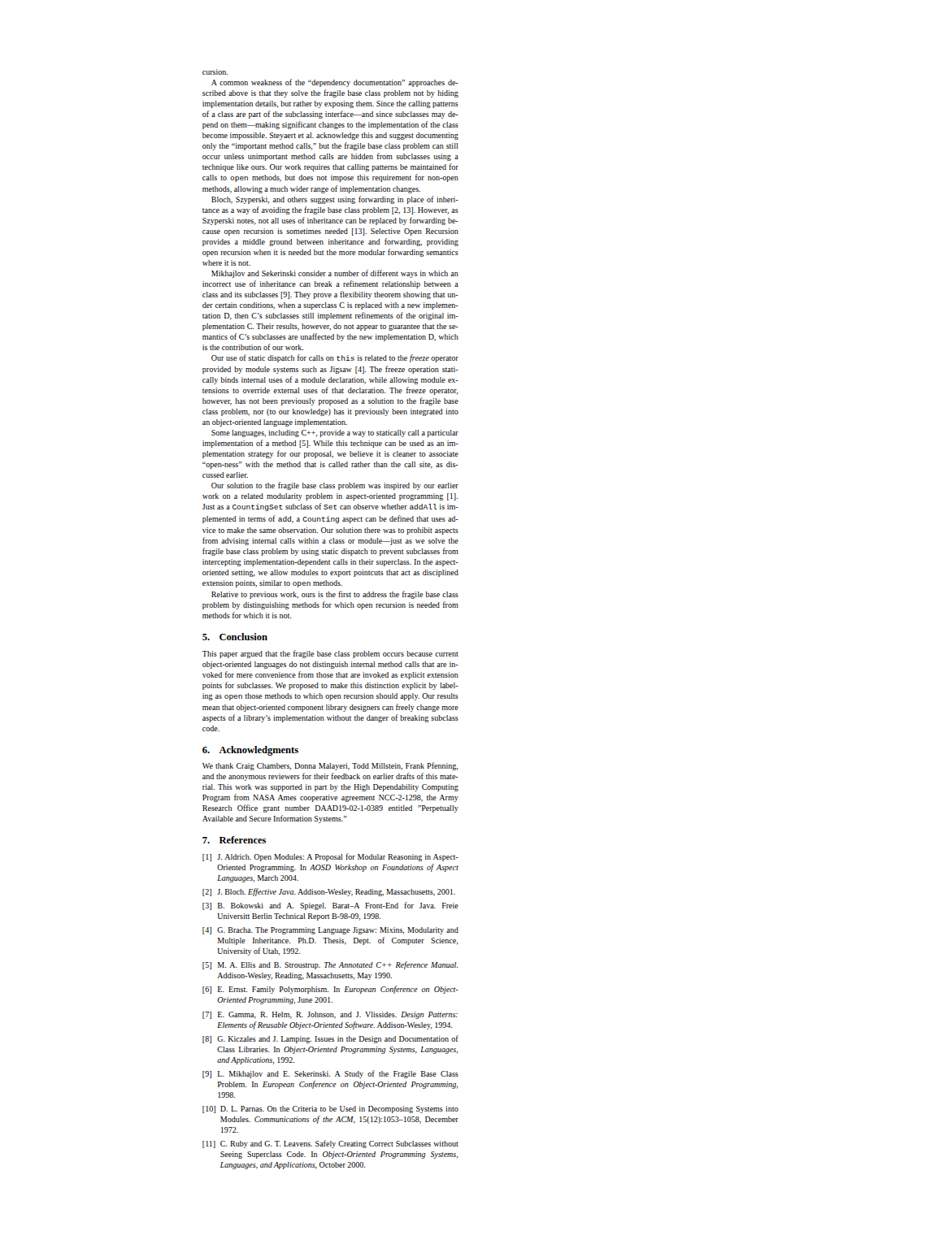cursion.
A common weakness of the “dependency documentation” approaches described above is that they solve the fragile base class problem not by hiding implementation details, but rather by exposing them. Since the calling patterns of a class are part of the subclassing interface—and since subclasses may depend on them—making significant changes to the implementation of the class become impossible. Steyaert et al. acknowledge this and suggest documenting only the “important method calls,” but the fragile base class problem can still occur unless unimportant method calls are hidden from subclasses using a technique like ours. Our work requires that calling patterns be maintained for calls to open methods, but does not impose this requirement for non-open methods, allowing a much wider range of implementation changes.
Bloch, Szyperski, and others suggest using forwarding in place of inheritance as a way of avoiding the fragile base class problem [2, 13]. However, as Szyperski notes, not all uses of inheritance can be replaced by forwarding because open recursion is sometimes needed [13]. Selective Open Recursion provides a middle ground between inheritance and forwarding, providing open recursion when it is needed but the more modular forwarding semantics where it is not.
Mikhajlov and Sekerinski consider a number of different ways in which an incorrect use of inheritance can break a refinement relationship between a class and its subclasses [9]. They prove a flexibility theorem showing that under certain conditions, when a superclass C is replaced with a new implementation D, then C’s subclasses still implement refinements of the original implementation C. Their results, however, do not appear to guarantee that the semantics of C’s subclasses are unaffected by the new implementation D, which is the contribution of our work.
Our use of static dispatch for calls on this is related to the freeze operator provided by module systems such as Jigsaw [4]. The freeze operation statically binds internal uses of a module declaration, while allowing module extensions to override external uses of that declaration. The freeze operator, however, has not been previously proposed as a solution to the fragile base class problem, nor (to our knowledge) has it previously been integrated into an object-oriented language implementation.
Some languages, including C++, provide a way to statically call a particular implementation of a method [5]. While this technique can be used as an implementation strategy for our proposal, we believe it is cleaner to associate “open-ness” with the method that is called rather than the call site, as discussed earlier.
Our solution to the fragile base class problem was inspired by our earlier work on a related modularity problem in aspect-oriented programming [1]. Just as a CountingSet subclass of Set can observe whether addAll is implemented in terms of add, a Counting aspect can be defined that uses advice to make the same observation. Our solution there was to prohibit aspects from advising internal calls within a class or module—just as we solve the fragile base class problem by using static dispatch to prevent subclasses from intercepting implementation-dependent calls in their superclass. In the aspect-oriented setting, we allow modules to export pointcuts that act as disciplined extension points, similar to open methods.
Relative to previous work, ours is the first to address the fragile base class problem by distinguishing methods for which open recursion is needed from methods for which it is not.
5. Conclusion
This paper argued that the fragile base class problem occurs because current object-oriented languages do not distinguish internal method calls that are invoked for mere convenience from those that are invoked as explicit extension points for subclasses. We proposed to make this distinction explicit by labeling as open those methods to which open recursion should apply. Our results mean that object-oriented component library designers can freely change more aspects of a library’s implementation without the danger of breaking subclass code.
6. Acknowledgments
We thank Craig Chambers, Donna Malayeri, Todd Millstein, Frank Pfenning, and the anonymous reviewers for their feedback on earlier drafts of this material. This work was supported in part by the High Dependability Computing Program from NASA Ames cooperative agreement NCC-2-1298, the Army Research Office grant number DAAD19-02-1-0389 entitled ”Perpetually Available and Secure Information Systems.”
7. References
J. Aldrich. Open Modules: A Proposal for Modular Reasoning in Aspect-Oriented Programming. In AOSD Workshop on Foundations of Aspect Languages, March 2004.
J. Bloch. Effective Java. Addison-Wesley, Reading, Massachusetts, 2001.
B. Bokowski and A. Spiegel. Barat–A Front-End for Java. Freie Universitt Berlin Technical Report B-98-09, 1998.
G. Bracha. The Programming Language Jigsaw: Mixins, Modularity and Multiple Inheritance. Ph.D. Thesis, Dept. of Computer Science, University of Utah, 1992.
M. A. Ellis and B. Stroustrup. The Annotated C++ Reference Manual. Addison-Wesley, Reading, Massachusetts, May 1990.
E. Ernst. Family Polymorphism. In European Conference on Object-Oriented Programming, June 2001.
E. Gamma, R. Helm, R. Johnson, and J. Vlissides. Design Patterns: Elements of Reusable Object-Oriented Software. Addison-Wesley, 1994.
G. Kiczales and J. Lamping. Issues in the Design and Documentation of Class Libraries. In Object-Oriented Programming Systems, Languages, and Applications, 1992.
L. Mikhajlov and E. Sekerinski. A Study of the Fragile Base Class Problem. In European Conference on Object-Oriented Programming, 1998.
D. L. Parnas. On the Criteria to be Used in Decomposing Systems into Modules. Communications of the ACM, 15(12):1053–1058, December 1972.
C. Ruby and G. T. Leavens. Safely Creating Correct Subclasses without Seeing Superclass Code. In Object-Oriented Programming Systems, Languages, and Applications, October 2000.